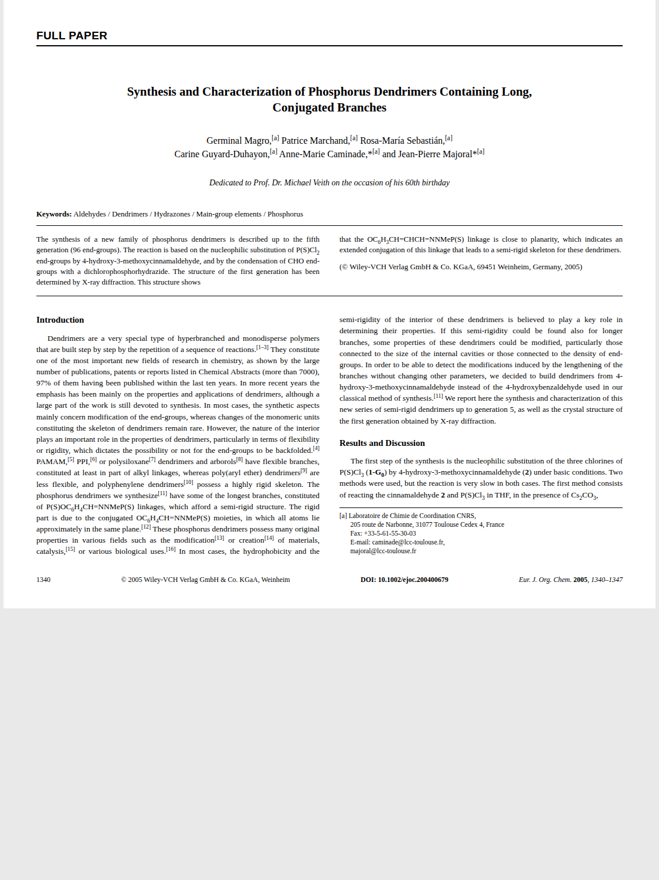FULL PAPER
Synthesis and Characterization of Phosphorus Dendrimers Containing Long,
Conjugated Branches
Germinal Magro,[a] Patrice Marchand,[a] Rosa-María Sebastián,[a]
Carine Guyard-Duhayon,[a] Anne-Marie Caminade,*[a] and Jean-Pierre Majoral*[a]
Dedicated to Prof. Dr. Michael Veith on the occasion of his 60th birthday
Keywords: Aldehydes / Dendrimers / Hydrazones / Main-group elements / Phosphorus
The synthesis of a new family of phosphorus dendrimers is described up to the fifth generation (96 end-groups). The reaction is based on the nucleophilic substitution of P(S)Cl2 end-groups by 4-hydroxy-3-methoxycinnamaldehyde, and by the condensation of CHO end-groups with a dichlorophosphorhydrazide. The structure of the first generation has been determined by X-ray diffraction. This structure shows
that the OC6H3CH=CHCH=NNMeP(S) linkage is close to planarity, which indicates an extended conjugation of this linkage that leads to a semi-rigid skeleton for these dendrimers.
(© Wiley-VCH Verlag GmbH & Co. KGaA, 69451 Weinheim, Germany, 2005)
Introduction
Dendrimers are a very special type of hyperbranched and monodisperse polymers that are built step by step by the repetition of a sequence of reactions.[1–3] They constitute one of the most important new fields of research in chemistry, as shown by the large number of publications, patents or reports listed in Chemical Abstracts (more than 7000), 97% of them having been published within the last ten years. In more recent years the emphasis has been mainly on the properties and applications of dendrimers, although a large part of the work is still devoted to synthesis. In most cases, the synthetic aspects mainly concern modification of the end-groups, whereas changes of the monomeric units constituting the skeleton of dendrimers remain rare. However, the nature of the interior plays an important role in the properties of dendrimers, particularly in terms of flexibility or rigidity, which dictates the possibility or not for the end-groups to be backfolded.[4] PAMAM,[5] PPI,[6] or polysiloxane[7] dendrimers and arborols[8] have flexible branches, constituted at least in part of alkyl linkages, whereas poly(aryl ether) dendrimers[9] are less flexible, and polyphenylene dendrimers[10] possess a highly rigid skeleton. The phosphorus dendrimers we synthesize[11] have some of the longest branches, constituted of P(S)OC6H4CH=NNMeP(S) linkages, which afford a semi-rigid structure. The rigid part is due to the conjugated OC6H4CH=NNMeP(S) moieties, in which all atoms lie approximately in the same plane.[12] These phosphorus dendrimers possess many original properties in various fields such as the modification[13] or creation[14] of materials, catalysis,[15] or various biological uses.[16] In most cases, the hydrophobicity and the semi-rigidity of the interior of these dendrimers is believed to play a key role in determining their properties. If this semi-rigidity could be found also for longer branches, some properties of these dendrimers could be modified, particularly those connected to the size of the internal cavities or those connected to the density of end-groups. In order to be able to detect the modifications induced by the lengthening of the branches without changing other parameters, we decided to build dendrimers from 4-hydroxy-3-methoxycinnamaldehyde instead of the 4-hydroxybenzaldehyde used in our classical method of synthesis.[11] We report here the synthesis and characterization of this new series of semi-rigid dendrimers up to generation 5, as well as the crystal structure of the first generation obtained by X-ray diffraction.
Results and Discussion
The first step of the synthesis is the nucleophilic substitution of the three chlorines of P(S)Cl3 (1-G0) by 4-hydroxy-3-methoxycinnamaldehyde (2) under basic conditions. Two methods were used, but the reaction is very slow in both cases. The first method consists of reacting the cinnamaldehyde 2 and P(S)Cl3 in THF, in the presence of Cs2CO3,
[a] Laboratoire de Chimie de Coordination CNRS,
205 route de Narbonne, 31077 Toulouse Cedex 4, France
Fax: +33-5-61-55-30-03
E-mail: caminade@lcc-toulouse.fr,
majoral@lcc-toulouse.fr
1340
© 2005 Wiley-VCH Verlag GmbH & Co. KGaA, Weinheim
DOI: 10.1002/ejoc.200400679
Eur. J. Org. Chem. 2005, 1340–1347